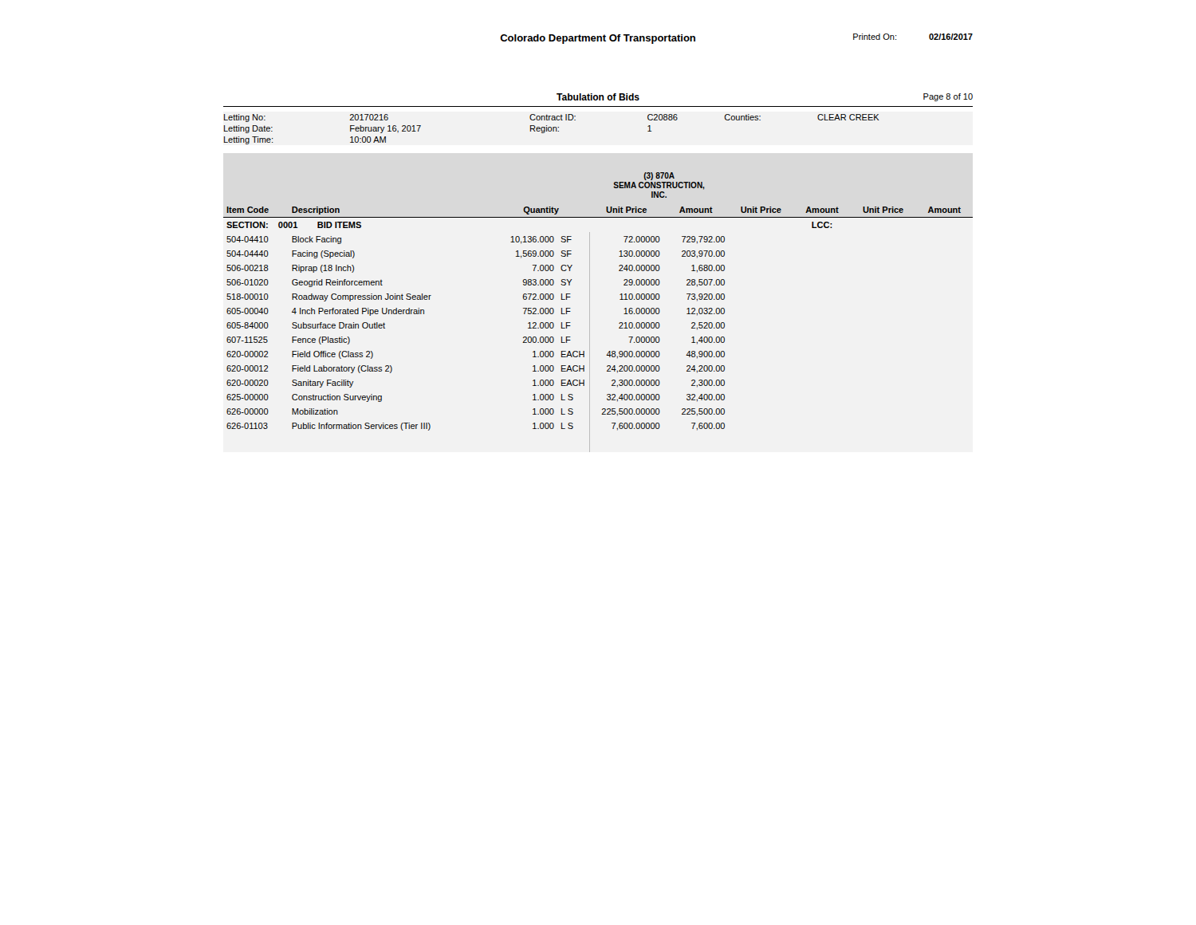Colorado Department Of Transportation Printed On:02/16/2017
Tabulation of Bids Page 8 of 10
| Letting No: | 20170216 | Contract ID: | C20886 | Counties: | CLEAR CREEK |
| Letting Date: | February 16, 2017 | Region: | 1 | | |
| Letting Time: | 10:00 AM | | | | |
| | (3) 870A SEMA CONSTRUCTION, INC. | | |
| --- | --- | --- | --- |
| Item Code | Description | Quantity | Unit Price | Amount | Unit Price | Amount | Unit Price | Amount |
| SECTION: 0001 BID ITEMS | | | | | | LCC: | | |
| 504-04410 | Block Facing | 10,136.000 | SF | 72.00000 | 729,792.00 | | | | |
| 504-04440 | Facing (Special) | 1,569.000 | SF | 130.00000 | 203,970.00 | | | | |
| 506-00218 | Riprap (18 Inch) | 7.000 | CY | 240.00000 | 1,680.00 | | | | |
| 506-01020 | Geogrid Reinforcement | 983.000 | SY | 29.00000 | 28,507.00 | | | | |
| 518-00010 | Roadway Compression Joint Sealer | 672.000 | LF | 110.00000 | 73,920.00 | | | | |
| 605-00040 | 4 Inch Perforated Pipe Underdrain | 752.000 | LF | 16.00000 | 12,032.00 | | | | |
| 605-84000 | Subsurface Drain Outlet | 12.000 | LF | 210.00000 | 2,520.00 | | | | |
| 607-11525 | Fence (Plastic) | 200.000 | LF | 7.00000 | 1,400.00 | | | | |
| 620-00002 | Field Office (Class 2) | 1.000 | EACH | 48,900.00000 | 48,900.00 | | | | |
| 620-00012 | Field Laboratory (Class 2) | 1.000 | EACH | 24,200.00000 | 24,200.00 | | | | |
| 620-00020 | Sanitary Facility | 1.000 | EACH | 2,300.00000 | 2,300.00 | | | | |
| 625-00000 | Construction Surveying | 1.000 | L S | 32,400.00000 | 32,400.00 | | | | |
| 626-00000 | Mobilization | 1.000 | L S | 225,500.00000 | 225,500.00 | | | | |
| 626-01103 | Public Information Services (Tier III) | 1.000 | L S | 7,600.00000 | 7,600.00 | | | | |